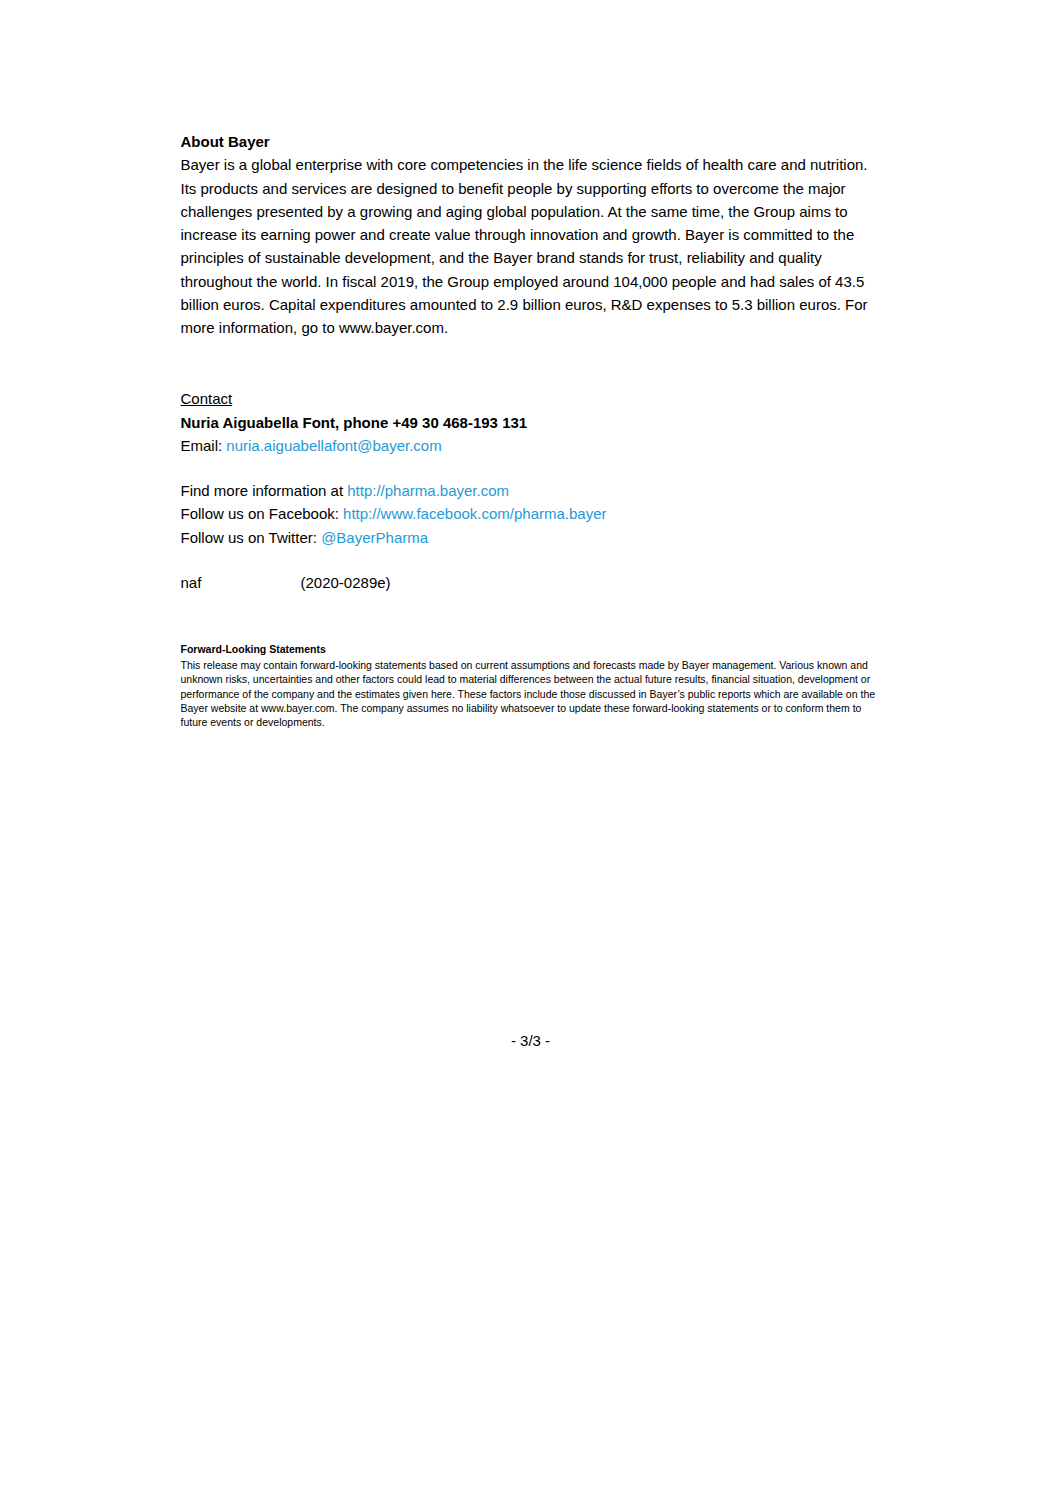About Bayer
Bayer is a global enterprise with core competencies in the life science fields of health care and nutrition. Its products and services are designed to benefit people by supporting efforts to overcome the major challenges presented by a growing and aging global population. At the same time, the Group aims to increase its earning power and create value through innovation and growth. Bayer is committed to the principles of sustainable development, and the Bayer brand stands for trust, reliability and quality throughout the world. In fiscal 2019, the Group employed around 104,000 people and had sales of 43.5 billion euros. Capital expenditures amounted to 2.9 billion euros, R&D expenses to 5.3 billion euros. For more information, go to www.bayer.com.
Contact
Nuria Aiguabella Font, phone +49 30 468-193 131
Email: nuria.aiguabellafont@bayer.com
Find more information at http://pharma.bayer.com
Follow us on Facebook: http://www.facebook.com/pharma.bayer
Follow us on Twitter: @BayerPharma
naf (2020-0289e)
Forward-Looking Statements
This release may contain forward-looking statements based on current assumptions and forecasts made by Bayer management. Various known and unknown risks, uncertainties and other factors could lead to material differences between the actual future results, financial situation, development or performance of the company and the estimates given here. These factors include those discussed in Bayer’s public reports which are available on the Bayer website at www.bayer.com. The company assumes no liability whatsoever to update these forward-looking statements or to conform them to future events or developments.
- 3/3 -